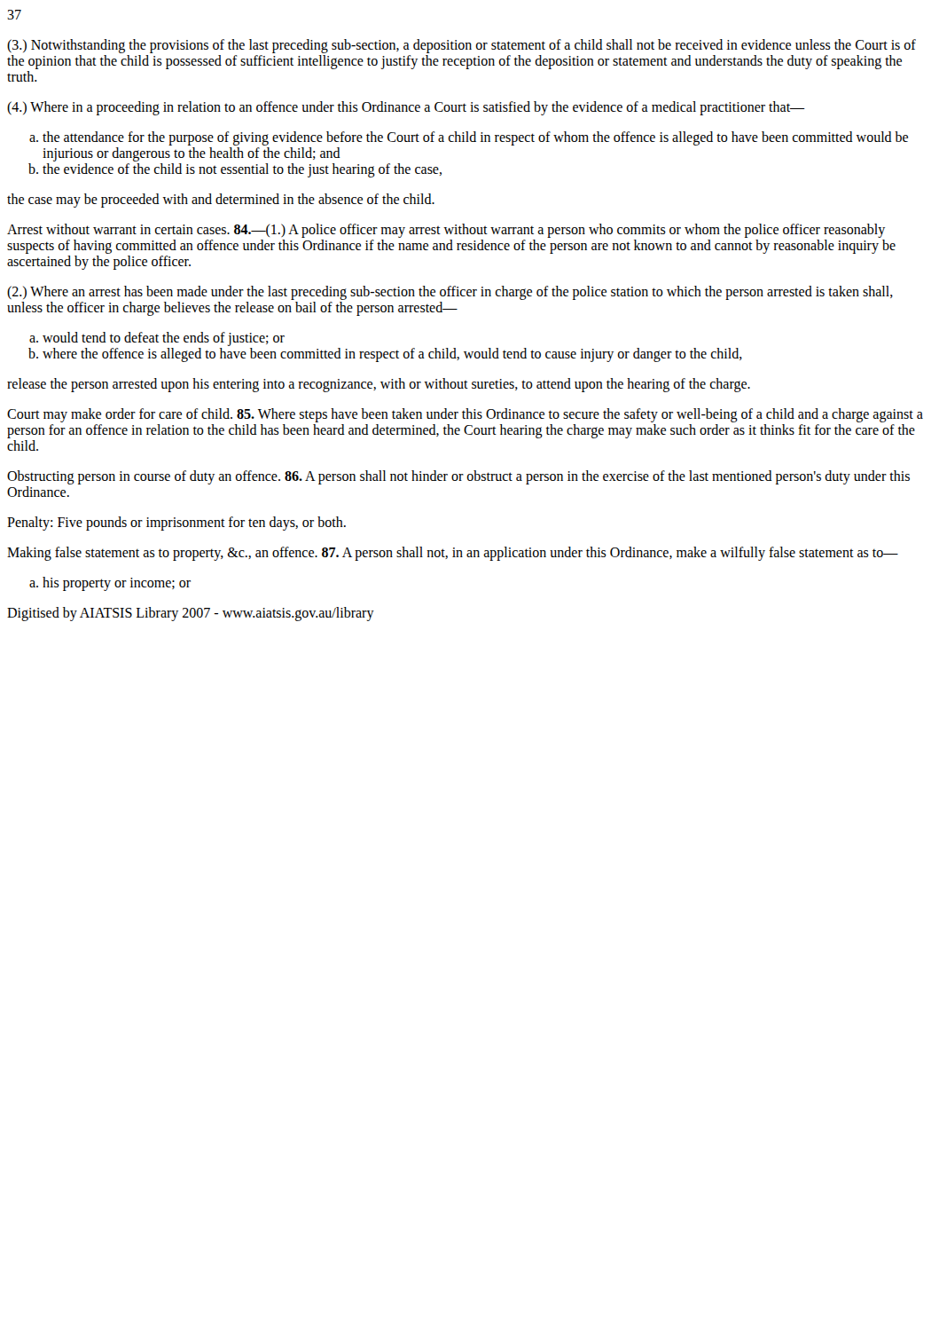37
(3.) Notwithstanding the provisions of the last preceding sub-section, a deposition or statement of a child shall not be received in evidence unless the Court is of the opinion that the child is possessed of sufficient intelligence to justify the reception of the deposition or statement and understands the duty of speaking the truth.
(4.) Where in a proceeding in relation to an offence under this Ordinance a Court is satisfied by the evidence of a medical practitioner that—
the attendance for the purpose of giving evidence before the Court of a child in respect of whom the offence is alleged to have been committed would be injurious or dangerous to the health of the child; and
the evidence of the child is not essential to the just hearing of the case,
the case may be proceeded with and determined in the absence of the child.
Arrest without warrant in certain cases. 84.—(1.) A police officer may arrest without warrant a person who commits or whom the police officer reasonably suspects of having committed an offence under this Ordinance if the name and residence of the person are not known to and cannot by reasonable inquiry be ascertained by the police officer.
(2.) Where an arrest has been made under the last preceding sub-section the officer in charge of the police station to which the person arrested is taken shall, unless the officer in charge believes the release on bail of the person arrested—
would tend to defeat the ends of justice; or
where the offence is alleged to have been committed in respect of a child, would tend to cause injury or danger to the child,
release the person arrested upon his entering into a recognizance, with or without sureties, to attend upon the hearing of the charge.
Court may make order for care of child. 85. Where steps have been taken under this Ordinance to secure the safety or well-being of a child and a charge against a person for an offence in relation to the child has been heard and determined, the Court hearing the charge may make such order as it thinks fit for the care of the child.
Obstructing person in course of duty an offence. 86. A person shall not hinder or obstruct a person in the exercise of the last mentioned person's duty under this Ordinance.
Penalty: Five pounds or imprisonment for ten days, or both.
Making false statement as to property, &c., an offence. 87. A person shall not, in an application under this Ordinance, make a wilfully false statement as to—
his property or income; or
Digitised by AIATSIS Library 2007 - www.aiatsis.gov.au/library